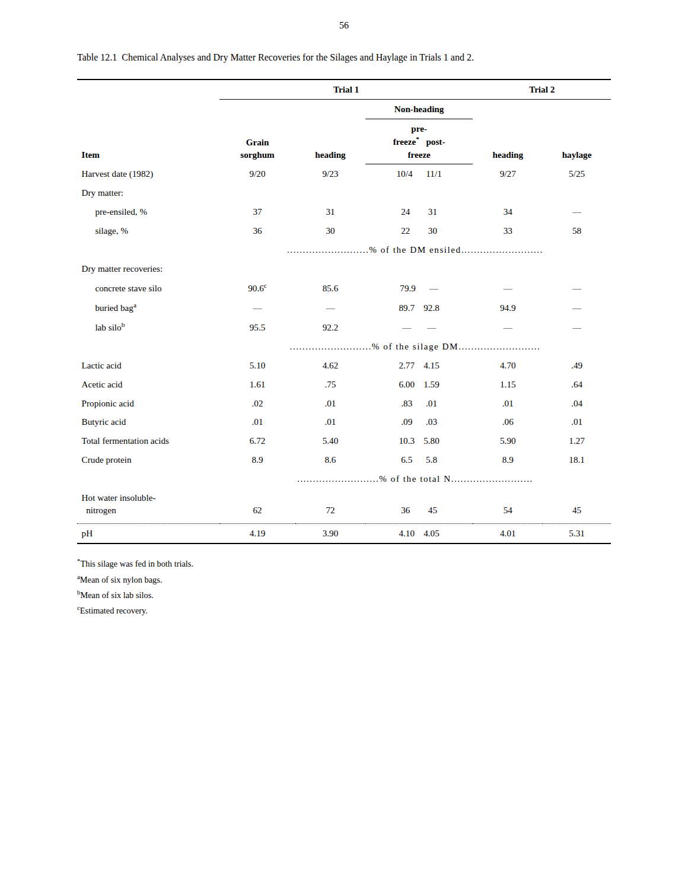56
Table 12.1 Chemical Analyses and Dry Matter Recoveries for the Silages and Haylage in Trials 1 and 2.
| Item | Trial 1 | Trial 2 |
| --- | --- | --- |
| Grain sorghum | heading | Non-heading | heading | haylage |
| pre- freeze * post- freeze |
| Harvest date (1982) | 9/20 | 9/23 | 10/4 11/1 | 9/27 | 5/25 |
| Dry matter: | | | | | |
| pre-ensiled, % | 37 | 31 | 24 31 | 34 | — |
| silage, % | 36 | 30 | 22 30 | 33 | 58 |
| | ..........................% of the DM ensiled.......................... |
| Dry matter recoveries: | | | | | |
| concrete stave silo | 90.6 c | 85.6 | 79.9 — | — | — |
| buried bag a | — | — | 89.7 92.8 | 94.9 | — |
| lab silo b | 95.5 | 92.2 | — — | — | — |
| | ..........................% of the silage DM.......................... |
| Lactic acid | 5.10 | 4.62 | 2.77 4.15 | 4.70 | .49 |
| Acetic acid | 1.61 | .75 | 6.00 1.59 | 1.15 | .64 |
| Propionic acid | .02 | .01 | .83 .01 | .01 | .04 |
| Butyric acid | .01 | .01 | .09 .03 | .06 | .01 |
| Total fermentation acids | 6.72 | 5.40 | 10.3 5.80 | 5.90 | 1.27 |
| Crude protein | 8.9 | 8.6 | 6.5 5.8 | 8.9 | 18.1 |
| | ..........................% of the total N.......................... |
| Hot water insoluble- nitrogen | 62 | 72 | 36 45 | 54 | 45 |
| pH | 4.19 | 3.90 | 4.10 4.05 | 4.01 | 5.31 |
*This silage was fed in both trials.
aMean of six nylon bags.
bMean of six lab silos.
cEstimated recovery.